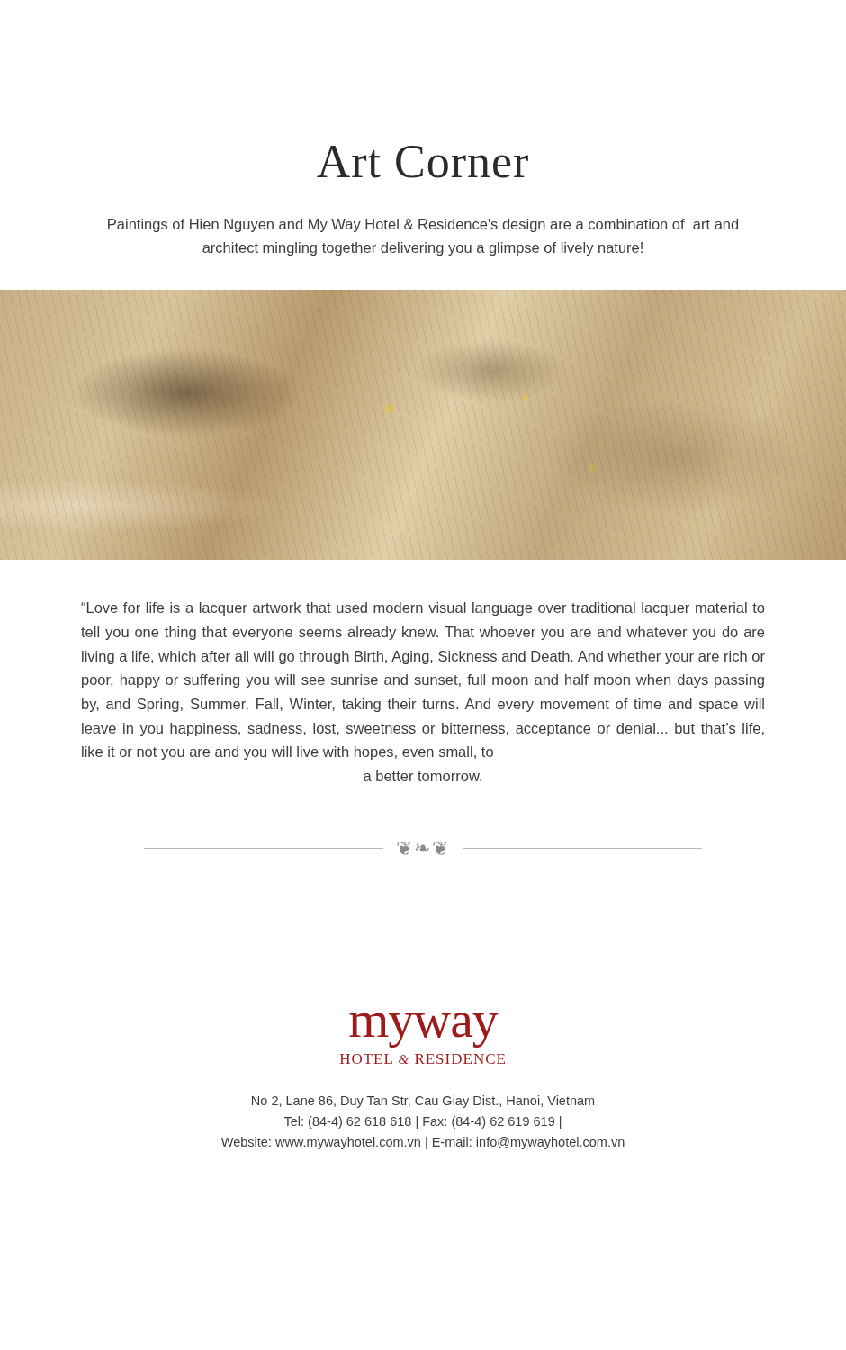Art Corner
Paintings of Hien Nguyen and My Way Hotel & Residence's design are a combination of art and architect mingling together delivering you a glimpse of lively nature!
“Love for life is a lacquer artwork that used modern visual language over traditional lacquer material to tell you one thing that everyone seems already knew. That whoever you are and whatever you do are living a life, which after all will go through Birth, Aging, Sickness and Death. And whether your are rich or poor, happy or suffering you will see sunrise and sunset, full moon and half moon when days passing by, and Spring, Summer, Fall, Winter, taking their turns. And every movement of time and space will leave in you happiness, sadness, lost, sweetness or bitterness, acceptance or denial... but that’s life, like it or not you are and you will live with hopes, even small, to
a better tomorrow.
❦❧❦
myway
HOTEL & RESIDENCE
No 2, Lane 86, Duy Tan Str, Cau Giay Dist., Hanoi, Vietnam
Tel: (84-4) 62 618 618 | Fax: (84-4) 62 619 619 |
Website: www.mywayhotel.com.vn | E-mail: info@mywayhotel.com.vn